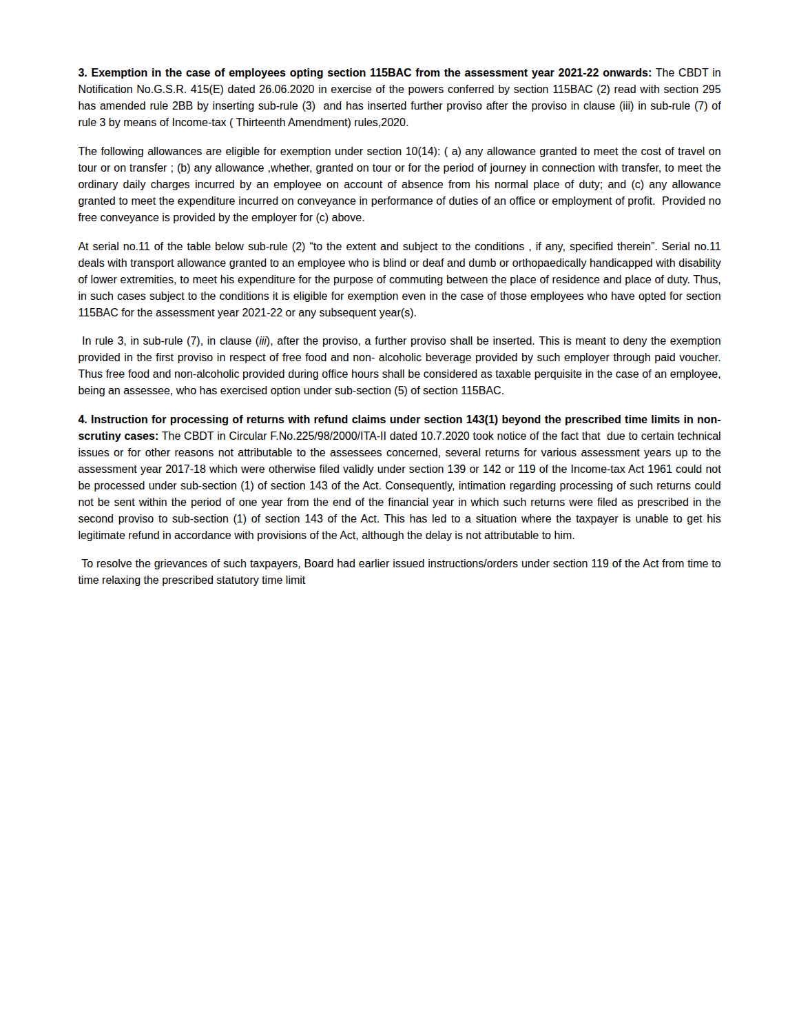3. Exemption in the case of employees opting section 115BAC from the assessment year 2021-22 onwards: The CBDT in Notification No.G.S.R. 415(E) dated 26.06.2020 in exercise of the powers conferred by section 115BAC (2) read with section 295 has amended rule 2BB by inserting sub-rule (3) and has inserted further proviso after the proviso in clause (iii) in sub-rule (7) of rule 3 by means of Income-tax ( Thirteenth Amendment) rules,2020.
The following allowances are eligible for exemption under section 10(14): ( a) any allowance granted to meet the cost of travel on tour or on transfer ; (b) any allowance ,whether, granted on tour or for the period of journey in connection with transfer, to meet the ordinary daily charges incurred by an employee on account of absence from his normal place of duty; and (c) any allowance granted to meet the expenditure incurred on conveyance in performance of duties of an office or employment of profit. Provided no free conveyance is provided by the employer for (c) above.
At serial no.11 of the table below sub-rule (2) “to the extent and subject to the conditions , if any, specified therein”. Serial no.11 deals with transport allowance granted to an employee who is blind or deaf and dumb or orthopaedically handicapped with disability of lower extremities, to meet his expenditure for the purpose of commuting between the place of residence and place of duty. Thus, in such cases subject to the conditions it is eligible for exemption even in the case of those employees who have opted for section 115BAC for the assessment year 2021-22 or any subsequent year(s).
In rule 3, in sub-rule (7), in clause (iii), after the proviso, a further proviso shall be inserted. This is meant to deny the exemption provided in the first proviso in respect of free food and non- alcoholic beverage provided by such employer through paid voucher. Thus free food and non-alcoholic provided during office hours shall be considered as taxable perquisite in the case of an employee, being an assessee, who has exercised option under sub-section (5) of section 115BAC.
4. Instruction for processing of returns with refund claims under section 143(1) beyond the prescribed time limits in non-scrutiny cases: The CBDT in Circular F.No.225/98/2000/ITA-II dated 10.7.2020 took notice of the fact that due to certain technical issues or for other reasons not attributable to the assessees concerned, several returns for various assessment years up to the assessment year 2017-18 which were otherwise filed validly under section 139 or 142 or 119 of the Income-tax Act 1961 could not be processed under sub-section (1) of section 143 of the Act. Consequently, intimation regarding processing of such returns could not be sent within the period of one year from the end of the financial year in which such returns were filed as prescribed in the second proviso to sub-section (1) of section 143 of the Act. This has led to a situation where the taxpayer is unable to get his legitimate refund in accordance with provisions of the Act, although the delay is not attributable to him.
To resolve the grievances of such taxpayers, Board had earlier issued instructions/orders under section 119 of the Act from time to time relaxing the prescribed statutory time limit